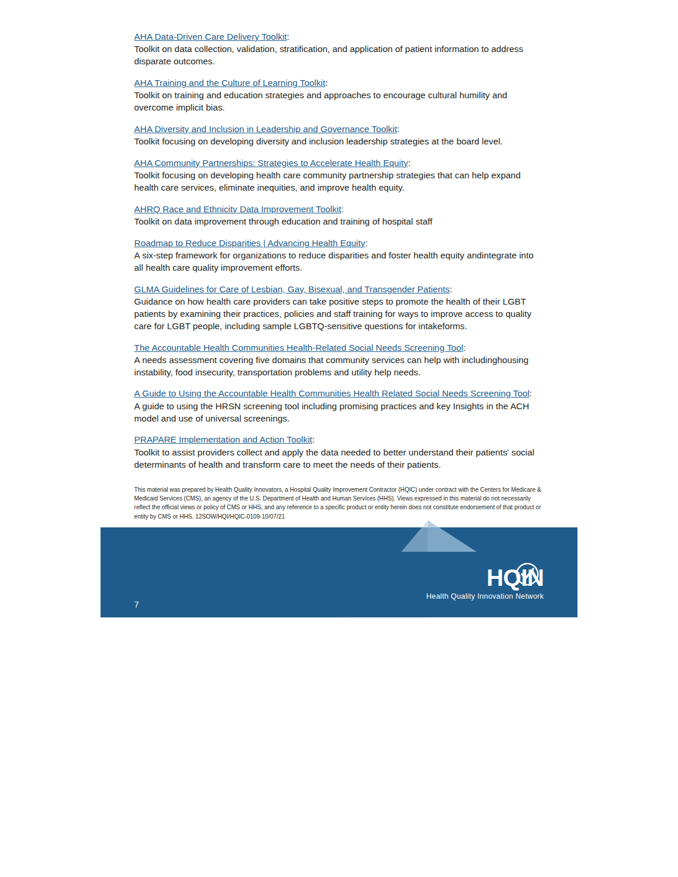AHA Data-Driven Care Delivery Toolkit:
Toolkit on data collection, validation, stratification, and application of patient information to address disparate outcomes.
AHA Training and the Culture of Learning Toolkit:
Toolkit on training and education strategies and approaches to encourage cultural humility and overcome implicit bias.
AHA Diversity and Inclusion in Leadership and Governance Toolkit:
Toolkit focusing on developing diversity and inclusion leadership strategies at the board level.
AHA Community Partnerships: Strategies to Accelerate Health Equity:
Toolkit focusing on developing health care community partnership strategies that can help expand health care services, eliminate inequities, and improve health equity.
AHRQ Race and Ethnicity Data Improvement Toolkit:
Toolkit on data improvement through education and training of hospital staff
Roadmap to Reduce Disparities | Advancing Health Equity:
A six-step framework for organizations to reduce disparities and foster health equity andintegrate into all health care quality improvement efforts.
GLMA Guidelines for Care of Lesbian, Gay, Bisexual, and Transgender Patients:
Guidance on how health care providers can take positive steps to promote the health of their LGBT patients by examining their practices, policies and staff training for ways to improve access to quality care for LGBT people, including sample LGBTQ-sensitive questions for intakeforms.
The Accountable Health Communities Health-Related Social Needs Screening Tool:
A needs assessment covering five domains that community services can help with includinghousing instability, food insecurity, transportation problems and utility help needs.
A Guide to Using the Accountable Health Communities Health Related Social Needs Screening Tool:
A guide to using the HRSN screening tool including promising practices and key Insights in the ACH model and use of universal screenings.
PRAPARE Implementation and Action Toolkit:
Toolkit to assist providers collect and apply the data needed to better understand their patients' social determinants of health and transform care to meet the needs of their patients.
This material was prepared by Health Quality Innovators, a Hospital Quality Improvement Contractor (HQIC) under contract with the Centers for Medicare & Medicaid Services (CMS), an agency of the U.S. Department of Health and Human Services (HHS). Views expressed in this material do not necessarily reflect the official views or policy of CMS or HHS, and any reference to a specific product or entity herein does not constitute endorsement of that product or entity by CMS or HHS. 12SOW/HQI/HQIC-0109-10/07/21
7
HQIN
Health Quality Innovation Network